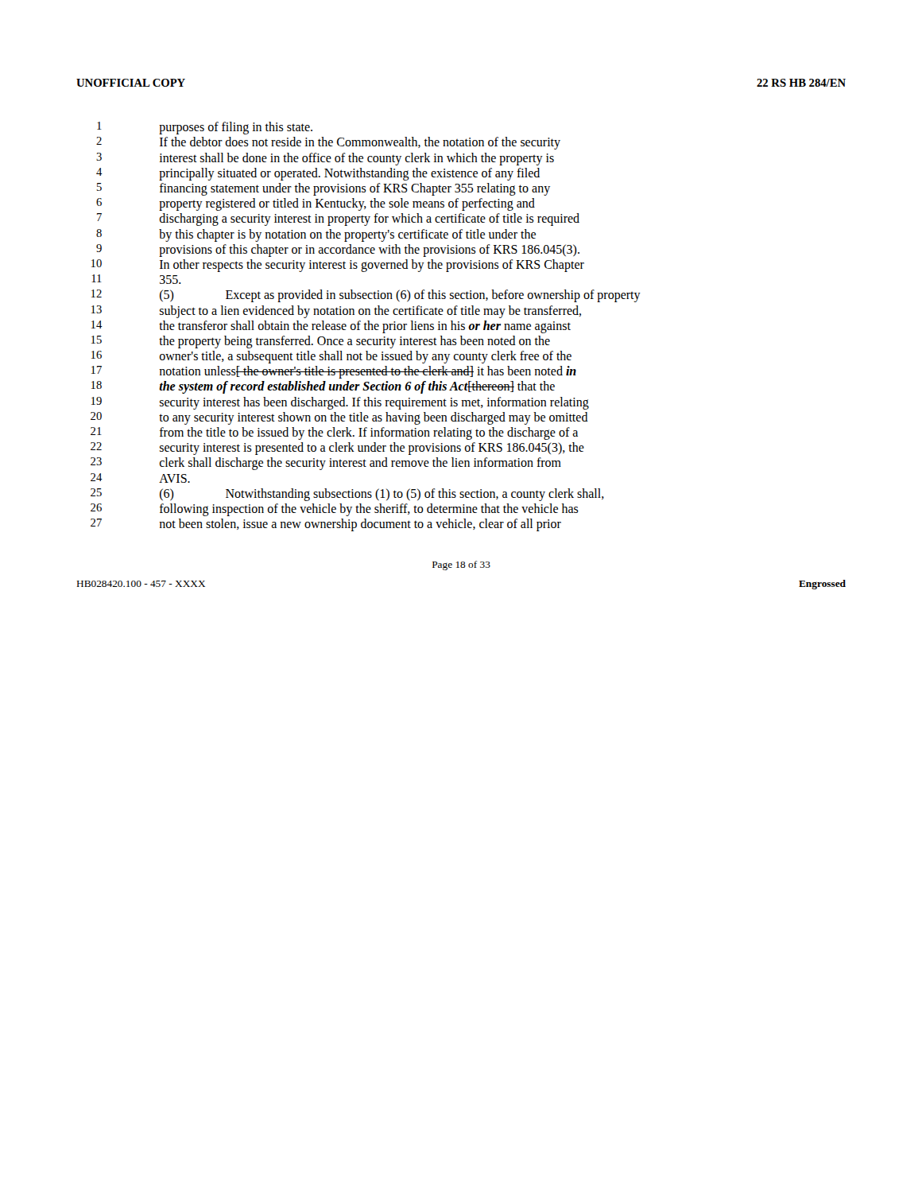UNOFFICIAL COPY 22 RS HB 284/EN
| 1 | purposes of filing in this state. |
| 2 | If the debtor does not reside in the Commonwealth, the notation of the security |
| 3 | interest shall be done in the office of the county clerk in which the property is |
| 4 | principally situated or operated. Notwithstanding the existence of any filed |
| 5 | financing statement under the provisions of KRS Chapter 355 relating to any |
| 6 | property registered or titled in Kentucky, the sole means of perfecting and |
| 7 | discharging a security interest in property for which a certificate of title is required |
| 8 | by this chapter is by notation on the property's certificate of title under the |
| 9 | provisions of this chapter or in accordance with the provisions of KRS 186.045(3). |
| 10 | In other respects the security interest is governed by the provisions of KRS Chapter |
| 11 | 355. |
| 12 | (5) Except as provided in subsection (6) of this section, before ownership of property |
| 13 | subject to a lien evidenced by notation on the certificate of title may be transferred, |
| 14 | the transferor shall obtain the release of the prior liens in his or her name against |
| 15 | the property being transferred. Once a security interest has been noted on the |
| 16 | owner's title, a subsequent title shall not be issued by any county clerk free of the |
| 17 | notation unless [ the owner's title is presented to the clerk and] it has been noted in |
| 18 | the system of record established under Section 6 of this Act [thereon] that the |
| 19 | security interest has been discharged. If this requirement is met, information relating |
| 20 | to any security interest shown on the title as having been discharged may be omitted |
| 21 | from the title to be issued by the clerk. If information relating to the discharge of a |
| 22 | security interest is presented to a clerk under the provisions of KRS 186.045(3), the |
| 23 | clerk shall discharge the security interest and remove the lien information from |
| 24 | AVIS. |
| 25 | (6) Notwithstanding subsections (1) to (5) of this section, a county clerk shall, |
| 26 | following inspection of the vehicle by the sheriff, to determine that the vehicle has |
| 27 | not been stolen, issue a new ownership document to a vehicle, clear of all prior |
Page 18 of 33
HB028420.100 - 457 - XXXX Engrossed